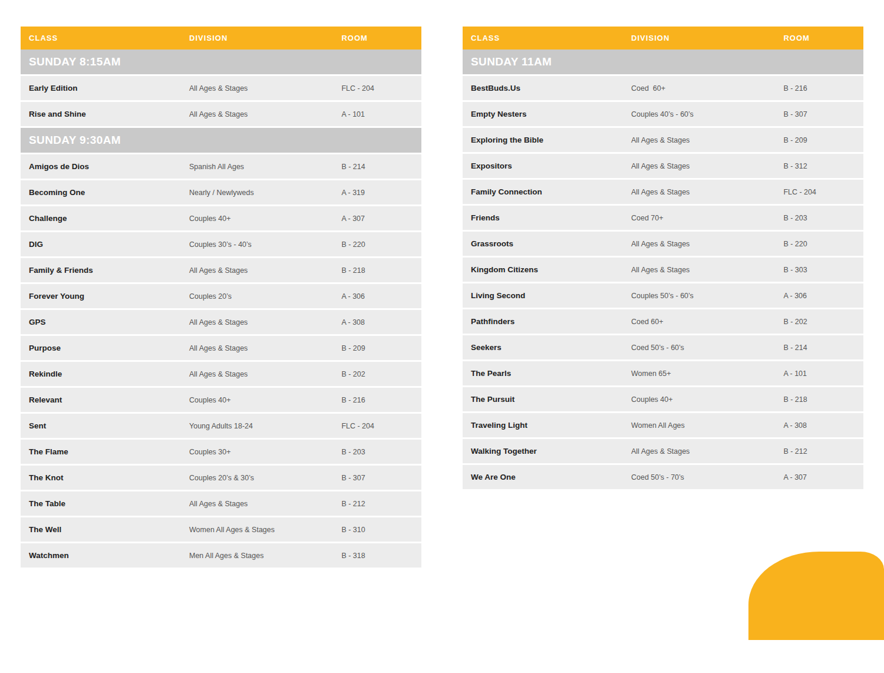| Class | Division | Room |
| --- | --- | --- |
| SUNDAY 8:15AM |
| Early Edition | All Ages & Stages | FLC - 204 |
| Rise and Shine | All Ages & Stages | A - 101 |
| SUNDAY 9:30AM |
| Amigos de Dios | Spanish All Ages | B - 214 |
| Becoming One | Nearly / Newlyweds | A - 319 |
| Challenge | Couples 40+ | A - 307 |
| DIG | Couples 30’s - 40’s | B - 220 |
| Family & Friends | All Ages & Stages | B - 218 |
| Forever Young | Couples 20’s | A - 306 |
| GPS | All Ages & Stages | A - 308 |
| Purpose | All Ages & Stages | B - 209 |
| Rekindle | All Ages & Stages | B - 202 |
| Relevant | Couples 40+ | B - 216 |
| Sent | Young Adults 18-24 | FLC - 204 |
| The Flame | Couples 30+ | B - 203 |
| The Knot | Couples 20’s & 30’s | B - 307 |
| The Table | All Ages & Stages | B - 212 |
| The Well | Women All Ages & Stages | B - 310 |
| Watchmen | Men All Ages & Stages | B - 318 |
| Class | Division | Room |
| --- | --- | --- |
| SUNDAY 11AM |
| BestBuds.Us | Coed 60+ | B - 216 |
| Empty Nesters | Couples 40’s - 60’s | B - 307 |
| Exploring the Bible | All Ages & Stages | B - 209 |
| Expositors | All Ages & Stages | B - 312 |
| Family Connection | All Ages & Stages | FLC - 204 |
| Friends | Coed 70+ | B - 203 |
| Grassroots | All Ages & Stages | B - 220 |
| Kingdom Citizens | All Ages & Stages | B - 303 |
| Living Second | Couples 50’s - 60’s | A - 306 |
| Pathfinders | Coed 60+ | B - 202 |
| Seekers | Coed 50’s - 60’s | B - 214 |
| The Pearls | Women 65+ | A - 101 |
| The Pursuit | Couples 40+ | B - 218 |
| Traveling Light | Women All Ages | A - 308 |
| Walking Together | All Ages & Stages | B - 212 |
| We Are One | Coed 50’s - 70’s | A - 307 |